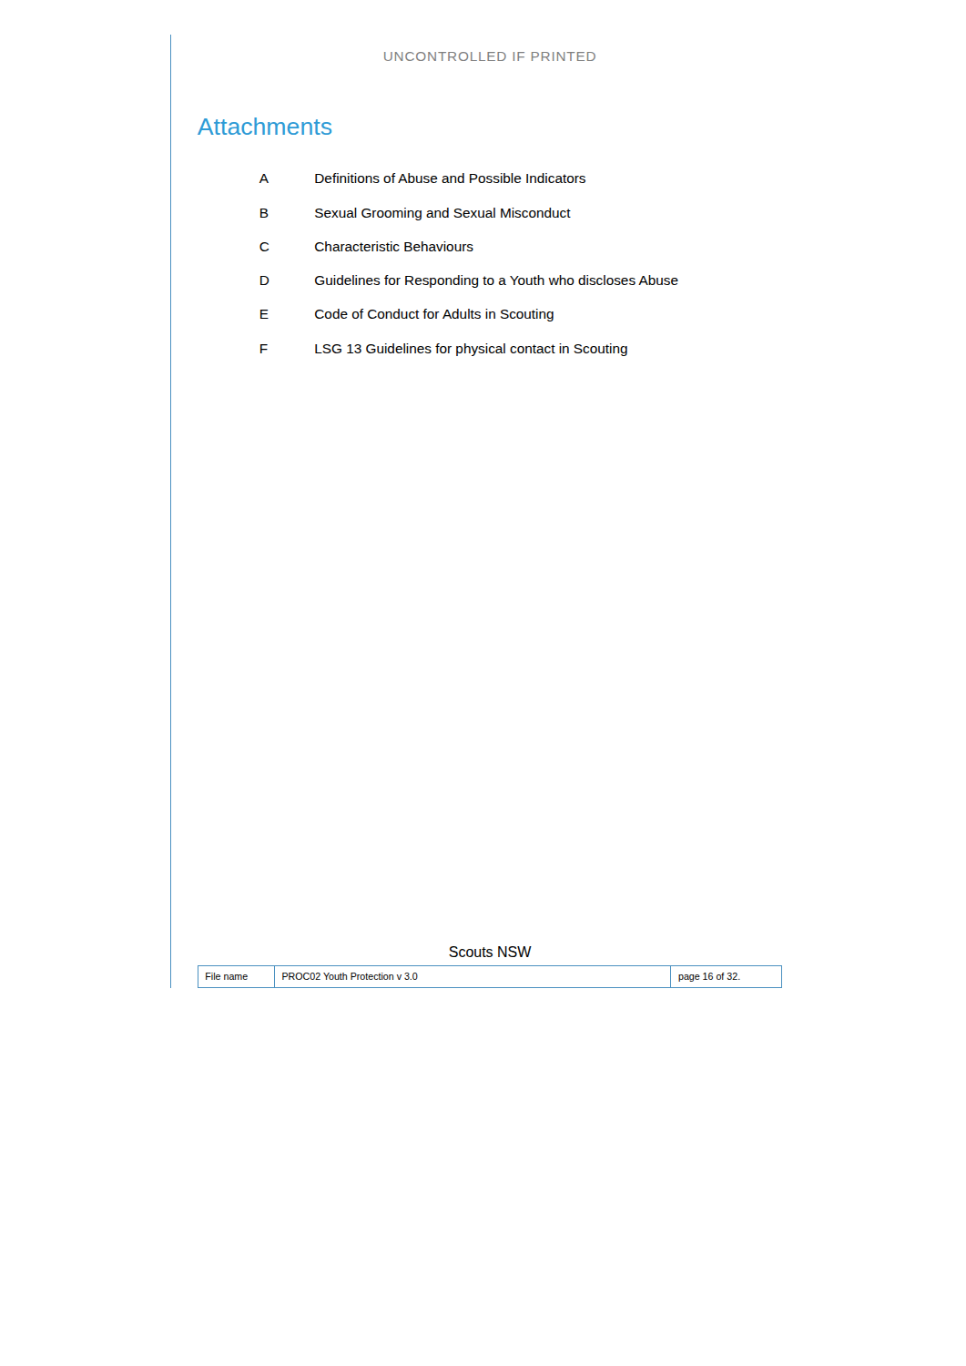UNCONTROLLED IF PRINTED
Attachments
| A | Definitions of Abuse and Possible Indicators |
| B | Sexual Grooming and Sexual Misconduct |
| C | Characteristic Behaviours |
| D | Guidelines for Responding to a Youth who discloses Abuse |
| E | Code of Conduct for Adults in Scouting |
| F | LSG 13 Guidelines for physical contact in Scouting |
Scouts NSW
| File name | PROC02 Youth Protection v 3.0 | page 16 of 32. |